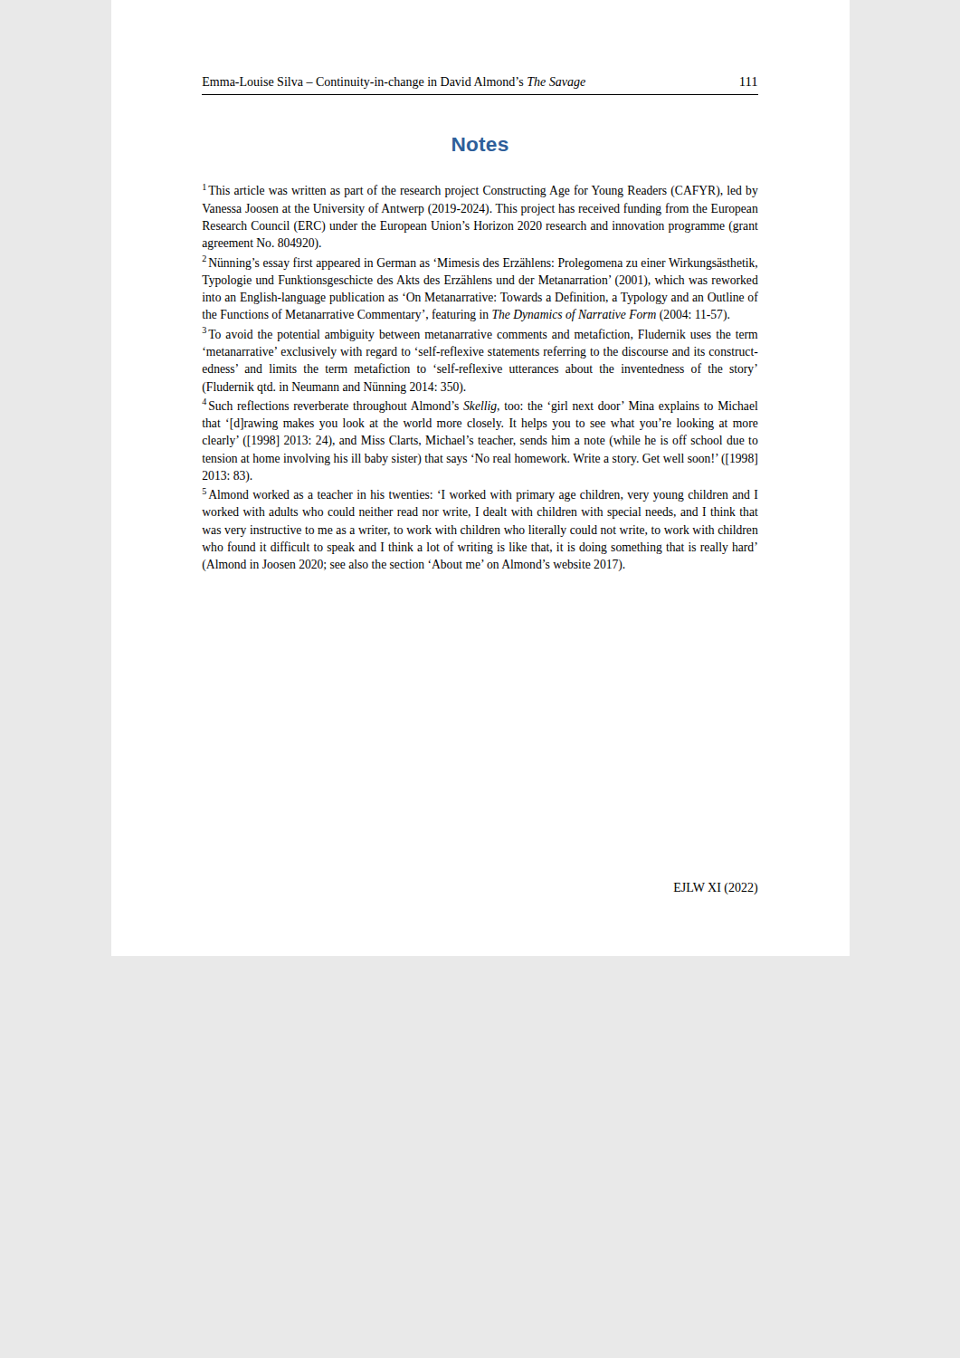Emma-Louise Silva – Continuity-in-change in David Almond’s The Savage 111
Notes
1 This article was written as part of the research project Constructing Age for Young Readers (CAFYR), led by Vanessa Joosen at the University of Antwerp (2019-2024). This project has received funding from the European Research Council (ERC) under the European Union’s Horizon 2020 research and innovation programme (grant agreement No. 804920).
2 Nünning’s essay first appeared in German as ‘Mimesis des Erzählens: Prolegomena zu einer Wirkungsästhetik, Typologie und Funktionsgeschicte des Akts des Erzählens und der Metanarration’ (2001), which was reworked into an English-language publication as ‘On Metanarrative: Towards a Definition, a Typology and an Outline of the Functions of Metanarrative Commentary’, featuring in The Dynamics of Narrative Form (2004: 11-57).
3 To avoid the potential ambiguity between metanarrative comments and metafiction, Fludernik uses the term ‘metanarrative’ exclusively with regard to ‘self-reflexive statements referring to the discourse and its constructedness’ and limits the term metafiction to ‘self-reflexive utterances about the inventedness of the story’ (Fludernik qtd. in Neumann and Nünning 2014: 350).
4 Such reflections reverberate throughout Almond’s Skellig, too: the ‘girl next door’ Mina explains to Michael that ‘[d]rawing makes you look at the world more closely. It helps you to see what you’re looking at more clearly’ ([1998] 2013: 24), and Miss Clarts, Michael’s teacher, sends him a note (while he is off school due to tension at home involving his ill baby sister) that says ‘No real homework. Write a story. Get well soon!’ ([1998] 2013: 83).
5 Almond worked as a teacher in his twenties: ‘I worked with primary age children, very young children and I worked with adults who could neither read nor write, I dealt with children with special needs, and I think that was very instructive to me as a writer, to work with children who literally could not write, to work with children who found it difficult to speak and I think a lot of writing is like that, it is doing something that is really hard’ (Almond in Joosen 2020; see also the section ‘About me’ on Almond’s website 2017).
EJLW XI (2022)